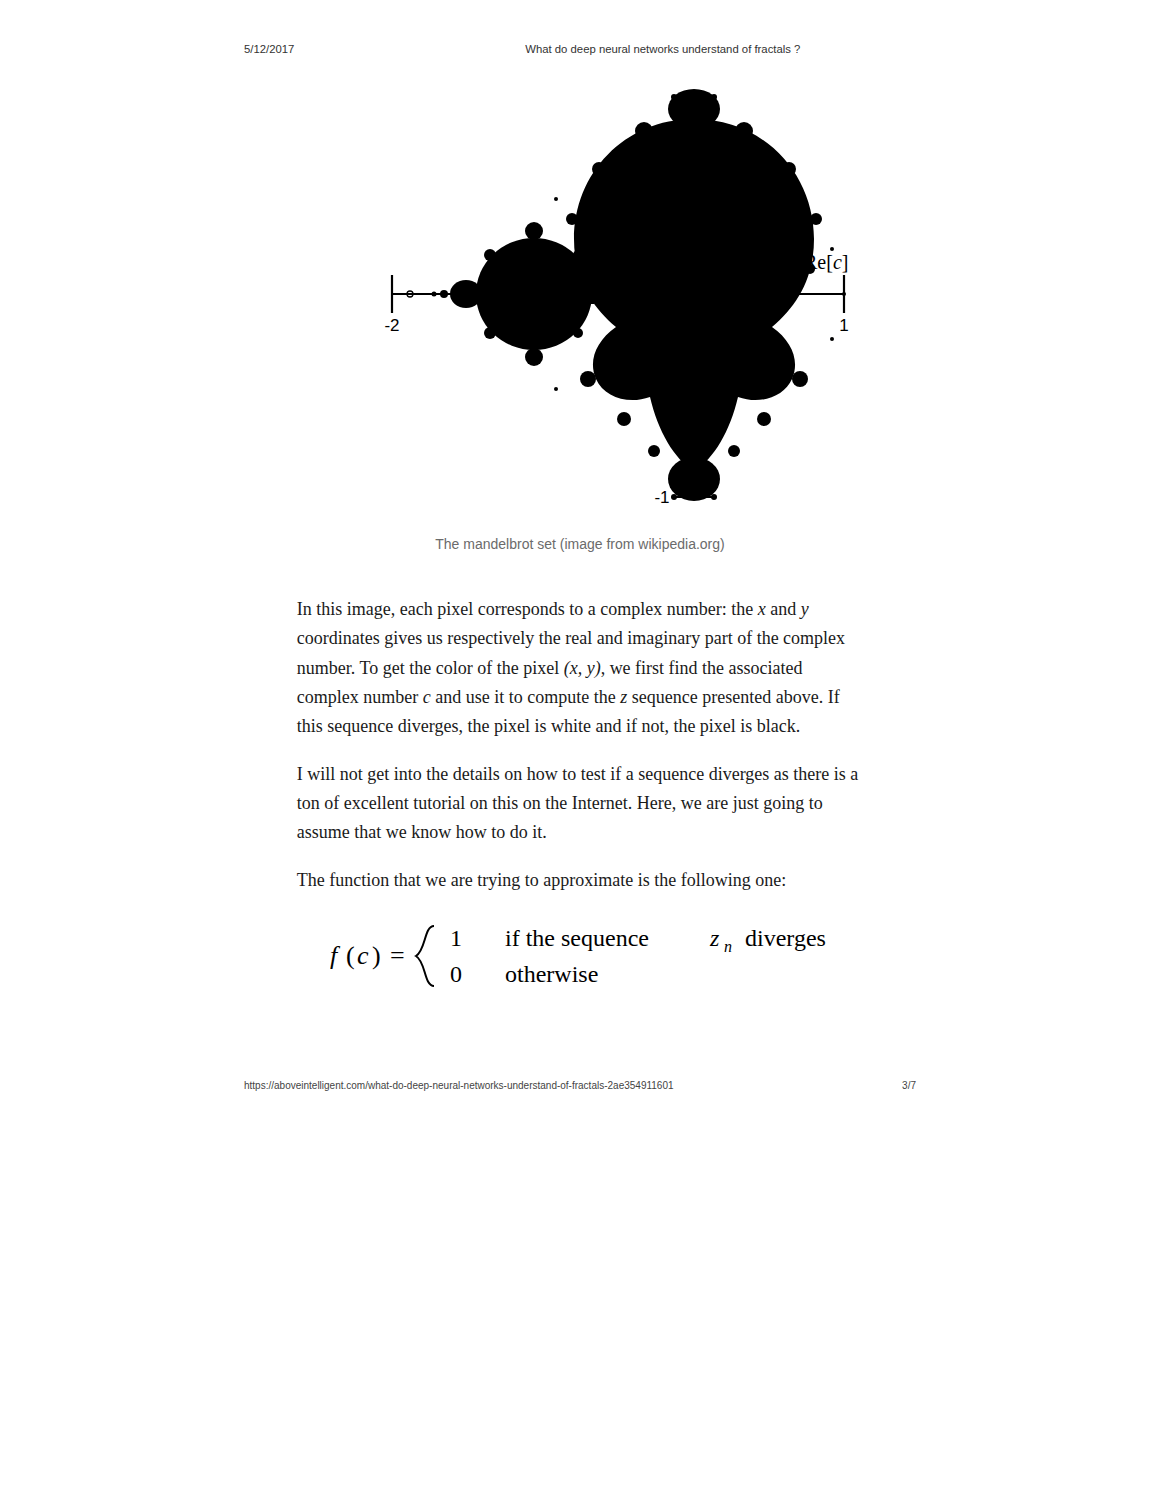5/12/2017 What do deep neural networks understand of fractals ?
-2 -1 1 -1 Re[c]
The mandelbrot set (image from wikipedia.org)
In this image, each pixel corresponds to a complex number: the x and y coordinates gives us respectively the real and imaginary part of the complex number. To get the color of the pixel (x, y), we first find the associated complex number c and use it to compute the z sequence presented above. If this sequence diverges, the pixel is white and if not, the pixel is black.
I will not get into the details on how to test if a sequence diverges as there is a ton of excellent tutorial on this on the Internet. Here, we are just going to assume that we know how to do it.
The function that we are trying to approximate is the following one:
f ( c ) = 1 0 if the sequence z n diverges otherwise
https://aboveintelligent.com/what-do-deep-neural-networks-understand-of-fractals-2ae354911601 3/7